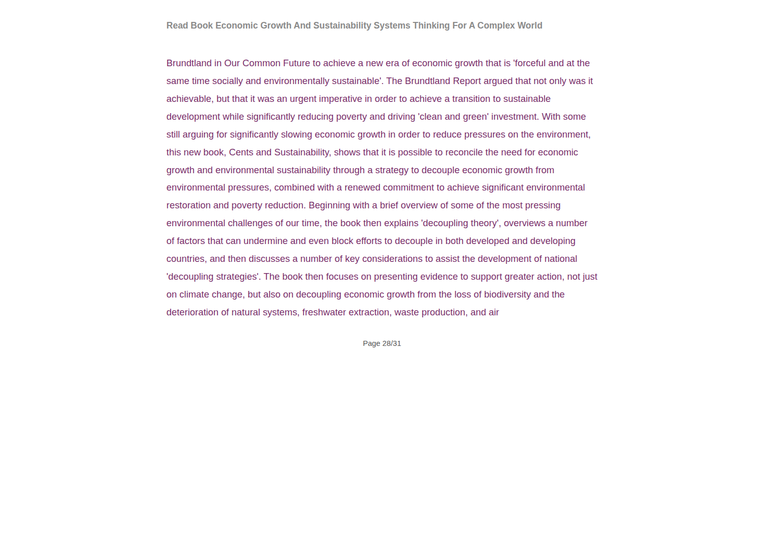Read Book Economic Growth And Sustainability Systems Thinking For A Complex World
Brundtland in Our Common Future to achieve a new era of economic growth that is 'forceful and at the same time socially and environmentally sustainable'. The Brundtland Report argued that not only was it achievable, but that it was an urgent imperative in order to achieve a transition to sustainable development while significantly reducing poverty and driving 'clean and green' investment. With some still arguing for significantly slowing economic growth in order to reduce pressures on the environment, this new book, Cents and Sustainability, shows that it is possible to reconcile the need for economic growth and environmental sustainability through a strategy to decouple economic growth from environmental pressures, combined with a renewed commitment to achieve significant environmental restoration and poverty reduction. Beginning with a brief overview of some of the most pressing environmental challenges of our time, the book then explains 'decoupling theory', overviews a number of factors that can undermine and even block efforts to decouple in both developed and developing countries, and then discusses a number of key considerations to assist the development of national 'decoupling strategies'. The book then focuses on presenting evidence to support greater action, not just on climate change, but also on decoupling economic growth from the loss of biodiversity and the deterioration of natural systems, freshwater extraction, waste production, and air
Page 28/31